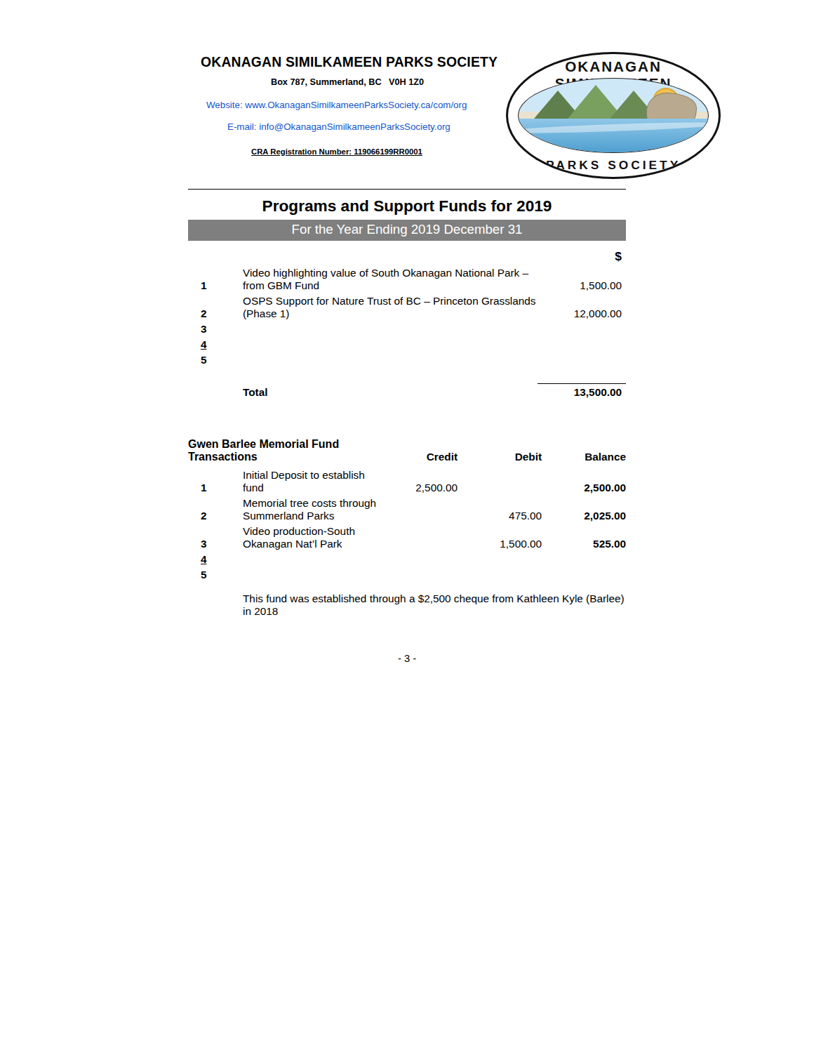OKANAGAN SIMILKAMEEN PARKS SOCIETY
Box 787, Summerland, BC V0H 1Z0
Website: www.OkanaganSimilkameenParksSociety.ca/com/org
E-mail: info@OkanaganSimilkameenParksSociety.org
CRA Registration Number: 119066199RR0001
OKANAGAN SIMILKAMEEN
PARKS SOCIETY
Programs and Support Funds for 2019
For the Year Ending 2019 December 31
| | | $ |
| 1 | Video highlighting value of South Okanagan National Park – from GBM Fund | 1,500.00 |
| 2 | OSPS Support for Nature Trust of BC – Princeton Grasslands (Phase 1) | 12,000.00 |
| 3 | | |
| 4 | | |
| 5 | | |
| | Total | 13,500.00 |
| Gwen Barlee Memorial Fund Transactions | Credit | Debit | Balance |
| --- | --- | --- | --- |
| 1 | Initial Deposit to establish fund | 2,500.00 | | 2,500.00 |
| 2 | Memorial tree costs through Summerland Parks | | 475.00 | 2,025.00 |
| 3 | Video production-South Okanagan Nat’l Park | | 1,500.00 | 525.00 |
| 4 | | | | |
| 5 | | | | |
| | This fund was established through a $2,500 cheque from Kathleen Kyle (Barlee) in 2018 |
- 3 -